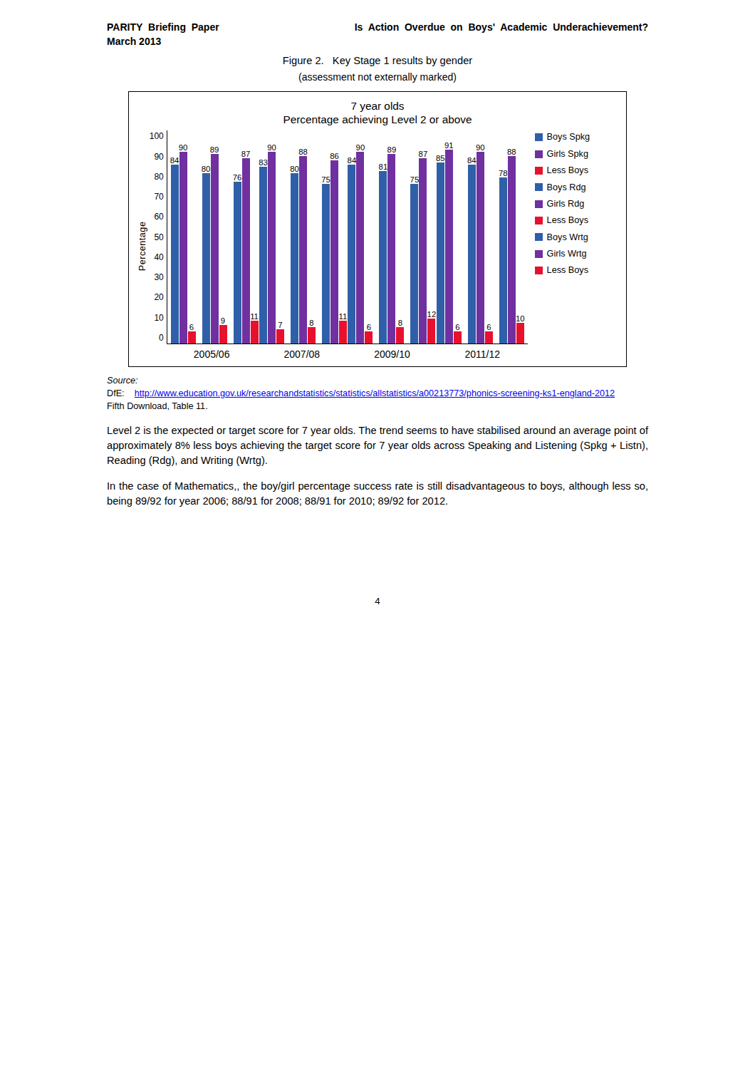PARITY Briefing Paper
March 2013
Is Action Overdue on Boys' Academic Underachievement?
Figure 2. Key Stage 1 results by gender
(assessment not externally marked)
7 year olds
Percentage achieving Level 2 or above
Percentage
100
90
80
70
60
50
40
30
20
10
0
84
90
6
80
89
9
76
87
11
83
90
7
80
88
8
75
86
11
84
90
6
81
89
8
75
87
12
85
91
6
84
90
6
78
88
10
2005/06
2007/08
2009/10
2011/12
Boys Spkg
Girls Spkg
Less Boys
Boys Rdg
Girls Rdg
Less Boys
Boys Wrtg
Girls Wrtg
Less Boys
Source:
DfE: http://www.education.gov.uk/researchandstatistics/statistics/allstatistics/a00213773/phonics-screening-ks1-england-2012
Fifth Download, Table 11.
Level 2 is the expected or target score for 7 year olds. The trend seems to have stabilised around an average point of approximately 8% less boys achieving the target score for 7 year olds across Speaking and Listening (Spkg + Listn), Reading (Rdg), and Writing (Wrtg).
In the case of Mathematics,, the boy/girl percentage success rate is still disadvantageous to boys, although less so, being 89/92 for year 2006; 88/91 for 2008; 88/91 for 2010; 89/92 for 2012.
4